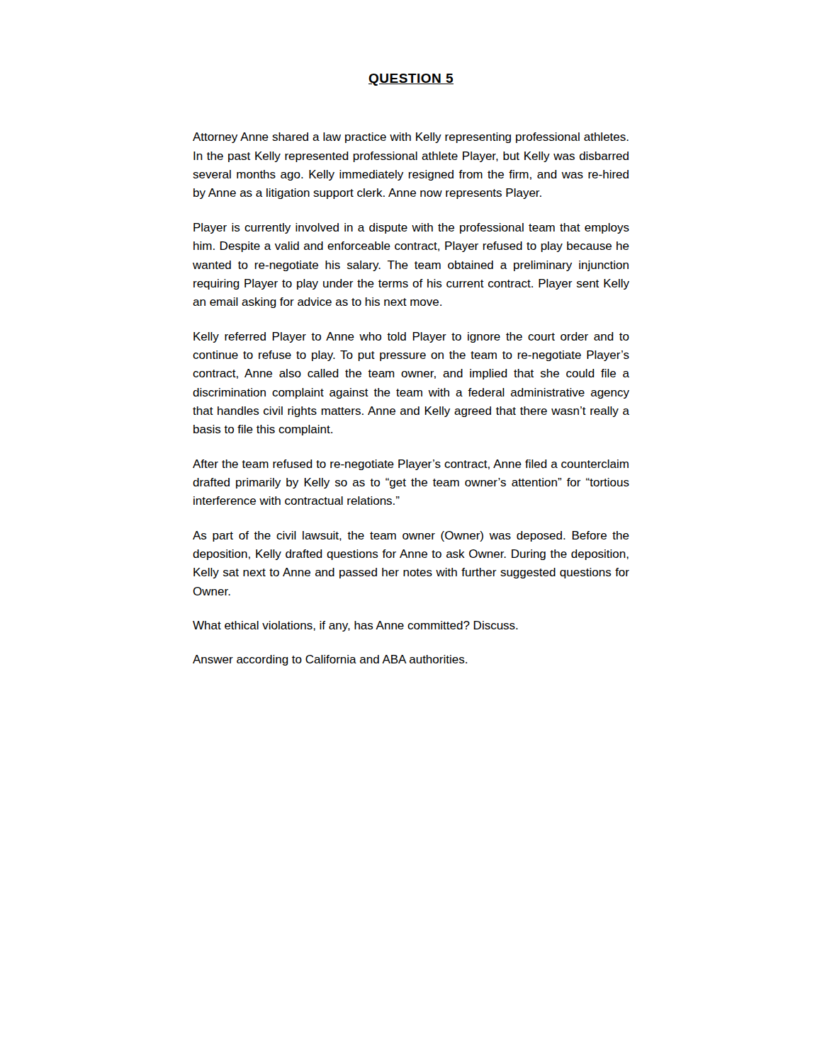QUESTION 5
Attorney Anne shared a law practice with Kelly representing professional athletes. In the past Kelly represented professional athlete Player, but Kelly was disbarred several months ago. Kelly immediately resigned from the firm, and was re-hired by Anne as a litigation support clerk. Anne now represents Player.
Player is currently involved in a dispute with the professional team that employs him. Despite a valid and enforceable contract, Player refused to play because he wanted to re-negotiate his salary. The team obtained a preliminary injunction requiring Player to play under the terms of his current contract. Player sent Kelly an email asking for advice as to his next move.
Kelly referred Player to Anne who told Player to ignore the court order and to continue to refuse to play. To put pressure on the team to re-negotiate Player’s contract, Anne also called the team owner, and implied that she could file a discrimination complaint against the team with a federal administrative agency that handles civil rights matters. Anne and Kelly agreed that there wasn’t really a basis to file this complaint.
After the team refused to re-negotiate Player’s contract, Anne filed a counterclaim drafted primarily by Kelly so as to “get the team owner’s attention” for “tortious interference with contractual relations.”
As part of the civil lawsuit, the team owner (Owner) was deposed. Before the deposition, Kelly drafted questions for Anne to ask Owner. During the deposition, Kelly sat next to Anne and passed her notes with further suggested questions for Owner.
What ethical violations, if any, has Anne committed? Discuss.
Answer according to California and ABA authorities.